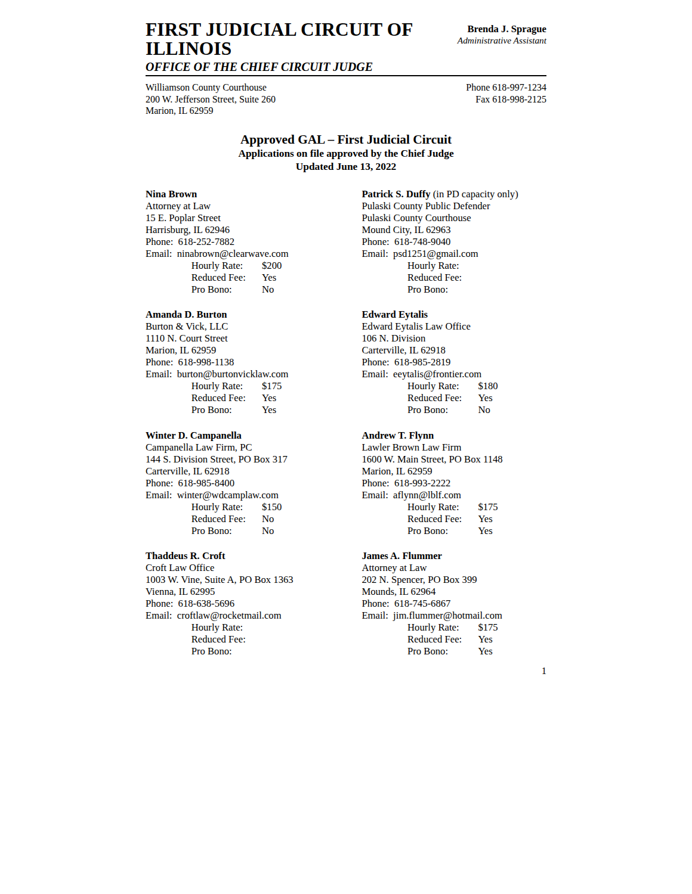FIRST JUDICIAL CIRCUIT OF ILLINOIS
OFFICE OF THE CHIEF CIRCUIT JUDGE
Brenda J. Sprague Administrative Assistant
Williamson County Courthouse
200 W. Jefferson Street, Suite 260
Marion, IL 62959
Phone 618-997-1234
Fax 618-998-2125
Approved GAL – First Judicial Circuit
Applications on file approved by the Chief Judge
Updated June 13, 2022
Nina Brown
Attorney at Law
15 E. Poplar Street
Harrisburg, IL 62946
Phone: 618-252-7882
Email: ninabrown@clearwave.com
Hourly Rate:$200
Reduced Fee: Yes
Pro Bono: No
Amanda D. Burton
Burton & Vick, LLC
1110 N. Court Street
Marion, IL 62959
Phone: 618-998-1138
Email: burton@burtonvicklaw.com
Hourly Rate:$175
Reduced Fee: Yes
Pro Bono: Yes
Winter D. Campanella
Campanella Law Firm, PC
144 S. Division Street, PO Box 317
Carterville, IL 62918
Phone: 618-985-8400
Email: winter@wdcamplaw.com
Hourly Rate:$150
Reduced Fee: No
Pro Bono: No
Thaddeus R. Croft
Croft Law Office
1003 W. Vine, Suite A, PO Box 1363
Vienna, IL 62995
Phone: 618-638-5696
Email: croftlaw@rocketmail.com
Hourly Rate:
Reduced Fee:
Pro Bono:
Patrick S. Duffy (in PD capacity only)
Pulaski County Public Defender
Pulaski County Courthouse
Mound City, IL 62963
Phone: 618-748-9040
Email: psd1251@gmail.com
Hourly Rate:
Reduced Fee:
Pro Bono:
Edward Eytalis
Edward Eytalis Law Office
106 N. Division
Carterville, IL 62918
Phone: 618-985-2819
Email: eeytalis@frontier.com
Hourly Rate:$180
Reduced Fee: Yes
Pro Bono: No
Andrew T. Flynn
Lawler Brown Law Firm
1600 W. Main Street, PO Box 1148
Marion, IL 62959
Phone: 618-993-2222
Email: aflynn@lblf.com
Hourly Rate:$175
Reduced Fee: Yes
Pro Bono: Yes
James A. Flummer
Attorney at Law
202 N. Spencer, PO Box 399
Mounds, IL 62964
Phone: 618-745-6867
Email: jim.flummer@hotmail.com
Hourly Rate:$175
Reduced Fee: Yes
Pro Bono: Yes
1